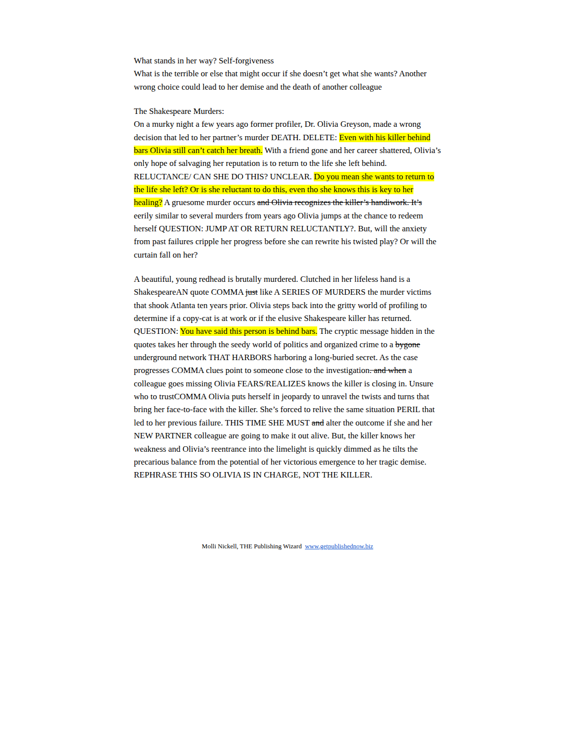What stands in her way? Self-forgiveness
What is the terrible or else that might occur if she doesn’t get what she wants? Another wrong choice could lead to her demise and the death of another colleague
The Shakespeare Murders:
On a murky night a few years ago former profiler, Dr. Olivia Greyson, made a wrong decision that led to her partner’s murder DEATH. DELETE: Even with his killer behind bars Olivia still can’t catch her breath. With a friend gone and her career shattered, Olivia’s only hope of salvaging her reputation is to return to the life she left behind. RELUCTANCE/ CAN SHE DO THIS? UNCLEAR. Do you mean she wants to return to the life she left? Or is she reluctant to do this, even tho she knows this is key to her healing? A gruesome murder occurs and Olivia recognizes the killer’s handiwork. It’s eerily similar to several murders from years ago Olivia jumps at the chance to redeem herself QUESTION: JUMP AT OR RETURN RELUCTANTLY?. But, will the anxiety from past failures cripple her progress before she can rewrite his twisted play? Or will the curtain fall on her?
A beautiful, young redhead is brutally murdered. Clutched in her lifeless hand is a ShakespeareAN quote COMMA just like A SERIES OF MURDERS the murder victims that shook Atlanta ten years prior. Olivia steps back into the gritty world of profiling to determine if a copy-cat is at work or if the elusive Shakespeare killer has returned. QUESTION: You have said this person is behind bars. The cryptic message hidden in the quotes takes her through the seedy world of politics and organized crime to a bygone underground network THAT HARBORS harboring a long-buried secret. As the case progresses COMMA clues point to someone close to the investigation. and when a colleague goes missing Olivia FEARS/REALIZES knows the killer is closing in. Unsure who to trustCOMMA Olivia puts herself in jeopardy to unravel the twists and turns that bring her face-to-face with the killer. She’s forced to relive the same situation PERIL that led to her previous failure. THIS TIME SHE MUST and alter the outcome if she and her NEW PARTNER colleague are going to make it out alive. But, the killer knows her weakness and Olivia’s reentrance into the limelight is quickly dimmed as he tilts the precarious balance from the potential of her victorious emergence to her tragic demise. REPHRASE THIS SO OLIVIA IS IN CHARGE, NOT THE KILLER.
Molli Nickell, THE Publishing Wizard www.getpublishednow.biz